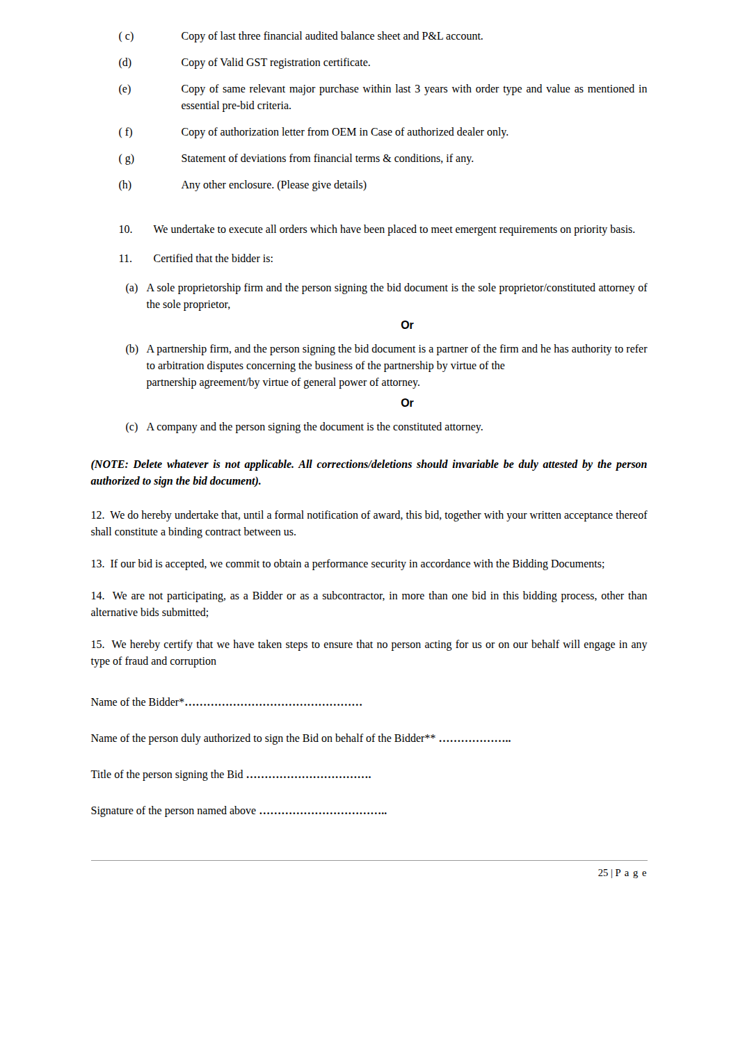( c)
Copy of last three financial audited balance sheet and P&L account.
(d)
Copy of Valid GST registration certificate.
(e)
Copy of same relevant major purchase within last 3 years with order type and value as mentioned in essential pre-bid criteria.
( f)
Copy of authorization letter from OEM in Case of authorized dealer only.
( g)
Statement of deviations from financial terms & conditions, if any.
(h)
Any other enclosure. (Please give details)
10.
We undertake to execute all orders which have been placed to meet emergent requirements on priority basis.
11.
Certified that the bidder is:
(a)
A sole proprietorship firm and the person signing the bid document is the sole proprietor/constituted attorney of the sole proprietor,
Or
(b)
A partnership firm, and the person signing the bid document is a partner of the firm and he has authority to refer to arbitration disputes concerning the business of the partnership by virtue of the
partnership agreement/by virtue of general power of attorney.
Or
(c)
A company and the person signing the document is the constituted attorney.
(NOTE: Delete whatever is not applicable. All corrections/deletions should invariable be duly attested by the person authorized to sign the bid document).
12. We do hereby undertake that, until a formal notification of award, this bid, together with your written acceptance thereof shall constitute a binding contract between us.
13. If our bid is accepted, we commit to obtain a performance security in accordance with the Bidding Documents;
14. We are not participating, as a Bidder or as a subcontractor, in more than one bid in this bidding process, other than alternative bids submitted;
15. We hereby certify that we have taken steps to ensure that no person acting for us or on our behalf will engage in any type of fraud and corruption
Name of the Bidder*…………………………………………
Name of the person duly authorized to sign the Bid on behalf of the Bidder** ………………..
Title of the person signing the Bid …………………………….
Signature of the person named above ……………………………..
25 | P a g e